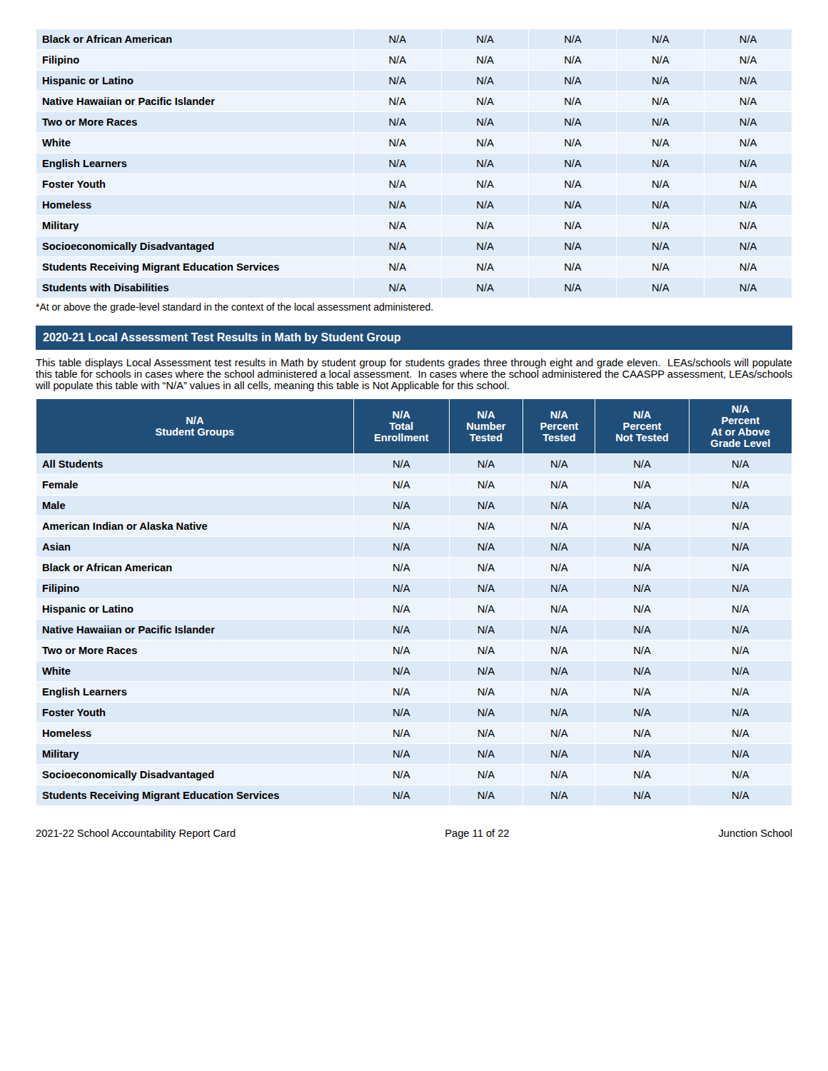| Black or African American | N/A | N/A | N/A | N/A | N/A |
| Filipino | N/A | N/A | N/A | N/A | N/A |
| Hispanic or Latino | N/A | N/A | N/A | N/A | N/A |
| Native Hawaiian or Pacific Islander | N/A | N/A | N/A | N/A | N/A |
| Two or More Races | N/A | N/A | N/A | N/A | N/A |
| White | N/A | N/A | N/A | N/A | N/A |
| English Learners | N/A | N/A | N/A | N/A | N/A |
| Foster Youth | N/A | N/A | N/A | N/A | N/A |
| Homeless | N/A | N/A | N/A | N/A | N/A |
| Military | N/A | N/A | N/A | N/A | N/A |
| Socioeconomically Disadvantaged | N/A | N/A | N/A | N/A | N/A |
| Students Receiving Migrant Education Services | N/A | N/A | N/A | N/A | N/A |
| Students with Disabilities | N/A | N/A | N/A | N/A | N/A |
*At or above the grade-level standard in the context of the local assessment administered.
2020-21 Local Assessment Test Results in Math by Student Group
This table displays Local Assessment test results in Math by student group for students grades three through eight and grade eleven. LEAs/schools will populate this table for schools in cases where the school administered a local assessment. In cases where the school administered the CAASPP assessment, LEAs/schools will populate this table with “N/A” values in all cells, meaning this table is Not Applicable for this school.
| N/A Student Groups | N/A Total Enrollment | N/A Number Tested | N/A Percent Tested | N/A Percent Not Tested | N/A Percent At or Above Grade Level |
| --- | --- | --- | --- | --- | --- |
| All Students | N/A | N/A | N/A | N/A | N/A |
| Female | N/A | N/A | N/A | N/A | N/A |
| Male | N/A | N/A | N/A | N/A | N/A |
| American Indian or Alaska Native | N/A | N/A | N/A | N/A | N/A |
| Asian | N/A | N/A | N/A | N/A | N/A |
| Black or African American | N/A | N/A | N/A | N/A | N/A |
| Filipino | N/A | N/A | N/A | N/A | N/A |
| Hispanic or Latino | N/A | N/A | N/A | N/A | N/A |
| Native Hawaiian or Pacific Islander | N/A | N/A | N/A | N/A | N/A |
| Two or More Races | N/A | N/A | N/A | N/A | N/A |
| White | N/A | N/A | N/A | N/A | N/A |
| English Learners | N/A | N/A | N/A | N/A | N/A |
| Foster Youth | N/A | N/A | N/A | N/A | N/A |
| Homeless | N/A | N/A | N/A | N/A | N/A |
| Military | N/A | N/A | N/A | N/A | N/A |
| Socioeconomically Disadvantaged | N/A | N/A | N/A | N/A | N/A |
| Students Receiving Migrant Education Services | N/A | N/A | N/A | N/A | N/A |
2021-22 School Accountability Report Card
Page 11 of 22
Junction School